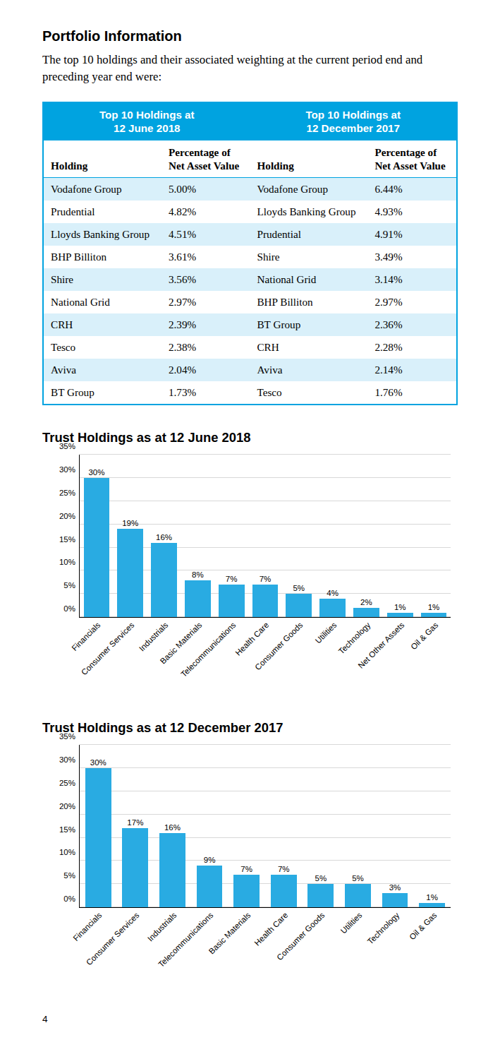Portfolio Information
The top 10 holdings and their associated weighting at the current period end and preceding year end were:
| Top 10 Holdings at 12 June 2018 | Top 10 Holdings at 12 December 2017 |
| --- | --- |
| Holding | Percentage of Net Asset Value | Holding | Percentage of Net Asset Value |
| Vodafone Group | 5.00% | Vodafone Group | 6.44% |
| Prudential | 4.82% | Lloyds Banking Group | 4.93% |
| Lloyds Banking Group | 4.51% | Prudential | 4.91% |
| BHP Billiton | 3.61% | Shire | 3.49% |
| Shire | 3.56% | National Grid | 3.14% |
| National Grid | 2.97% | BHP Billiton | 2.97% |
| CRH | 2.39% | BT Group | 2.36% |
| Tesco | 2.38% | CRH | 2.28% |
| Aviva | 2.04% | Aviva | 2.14% |
| BT Group | 1.73% | Tesco | 1.76% |
Trust Holdings as at 12 June 2018
0%
5%
10%
15%
20%
25%
30%
35%
30%
19%
16%
8%
7%
7%
5%
4%
2%
1%
1%
Financials
Consumer Services
Industrials
Basic Materials
Telecommunications
Health Care
Consumer Goods
Utilities
Technology
Net Other Assets
Oil & Gas
Trust Holdings as at 12 December 2017
0%
5%
10%
15%
20%
25%
30%
35%
30%
17%
16%
9%
7%
7%
5%
5%
3%
1%
Financials
Consumer Services
Industrials
Telecommunications
Basic Materials
Health Care
Consumer Goods
Utilities
Technology
Oil & Gas
4